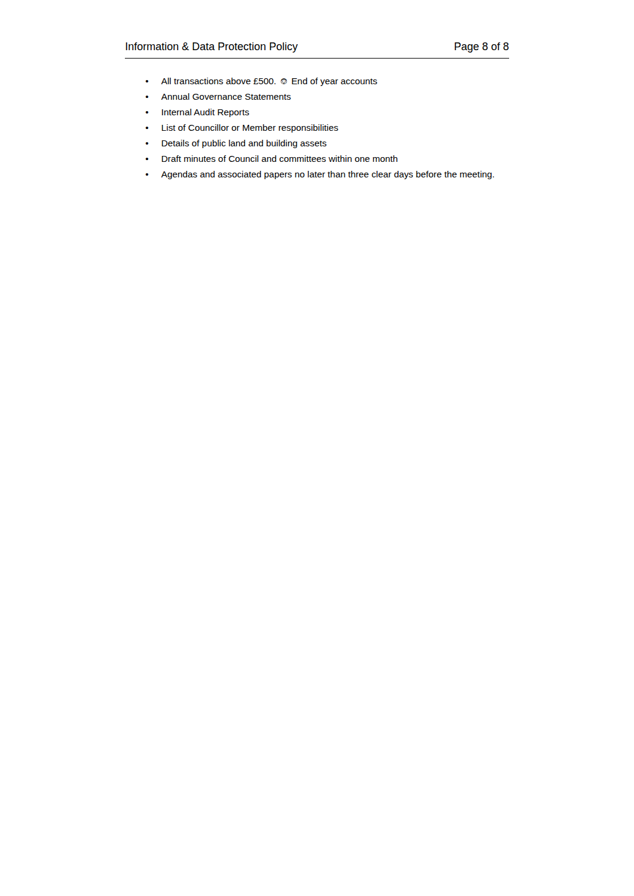Information & Data Protection Policy
Page 8 of 8
All transactions above £500. ⎊ End of year accounts
Annual Governance Statements
Internal Audit Reports
List of Councillor or Member responsibilities
Details of public land and building assets
Draft minutes of Council and committees within one month
Agendas and associated papers no later than three clear days before the meeting.